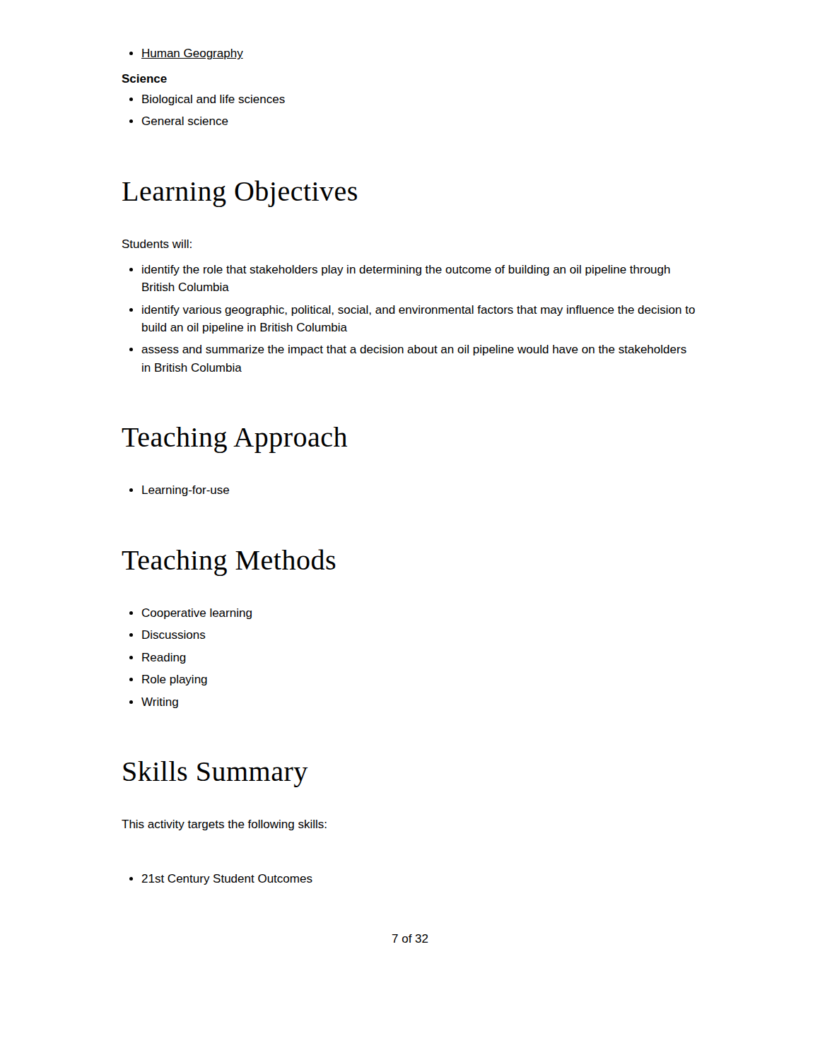Human Geography
Science
Biological and life sciences
General science
Learning Objectives
Students will:
identify the role that stakeholders play in determining the outcome of building an oil pipeline through British Columbia
identify various geographic, political, social, and environmental factors that may influence the decision to build an oil pipeline in British Columbia
assess and summarize the impact that a decision about an oil pipeline would have on the stakeholders in British Columbia
Teaching Approach
Learning-for-use
Teaching Methods
Cooperative learning
Discussions
Reading
Role playing
Writing
Skills Summary
This activity targets the following skills:
21st Century Student Outcomes
7 of 32